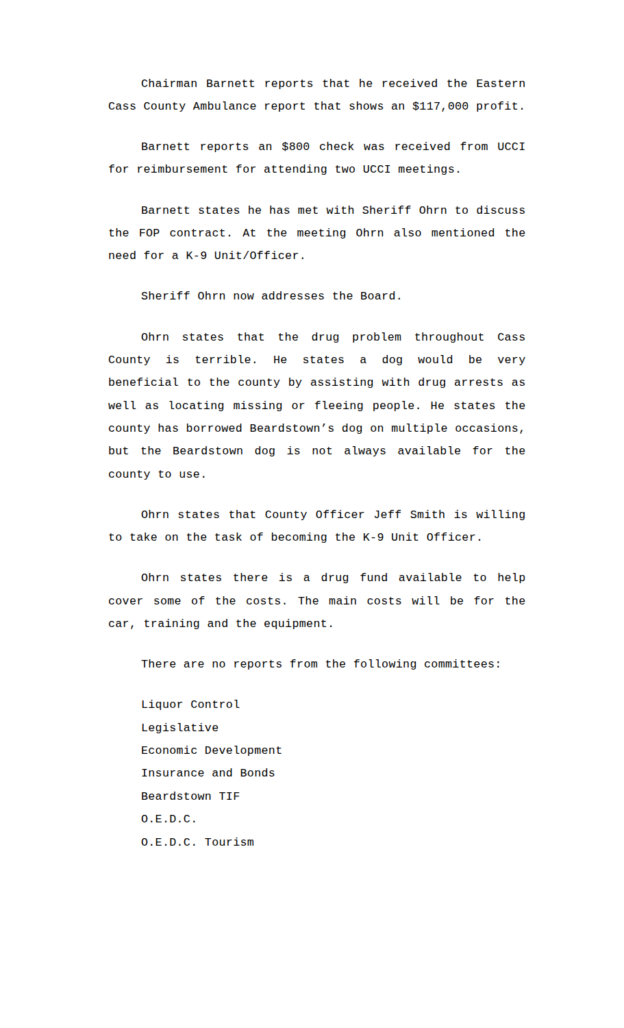Chairman Barnett reports that he received the Eastern Cass County Ambulance report that shows an $117,000 profit.
Barnett reports an $800 check was received from UCCI for reimbursement for attending two UCCI meetings.
Barnett states he has met with Sheriff Ohrn to discuss the FOP contract. At the meeting Ohrn also mentioned the need for a K-9 Unit/Officer.
Sheriff Ohrn now addresses the Board.
Ohrn states that the drug problem throughout Cass County is terrible. He states a dog would be very beneficial to the county by assisting with drug arrests as well as locating missing or fleeing people. He states the county has borrowed Beardstown’s dog on multiple occasions, but the Beardstown dog is not always available for the county to use.
Ohrn states that County Officer Jeff Smith is willing to take on the task of becoming the K-9 Unit Officer.
Ohrn states there is a drug fund available to help cover some of the costs. The main costs will be for the car, training and the equipment.
There are no reports from the following committees:
Liquor Control
Legislative
Economic Development
Insurance and Bonds
Beardstown TIF
O.E.D.C.
O.E.D.C. Tourism